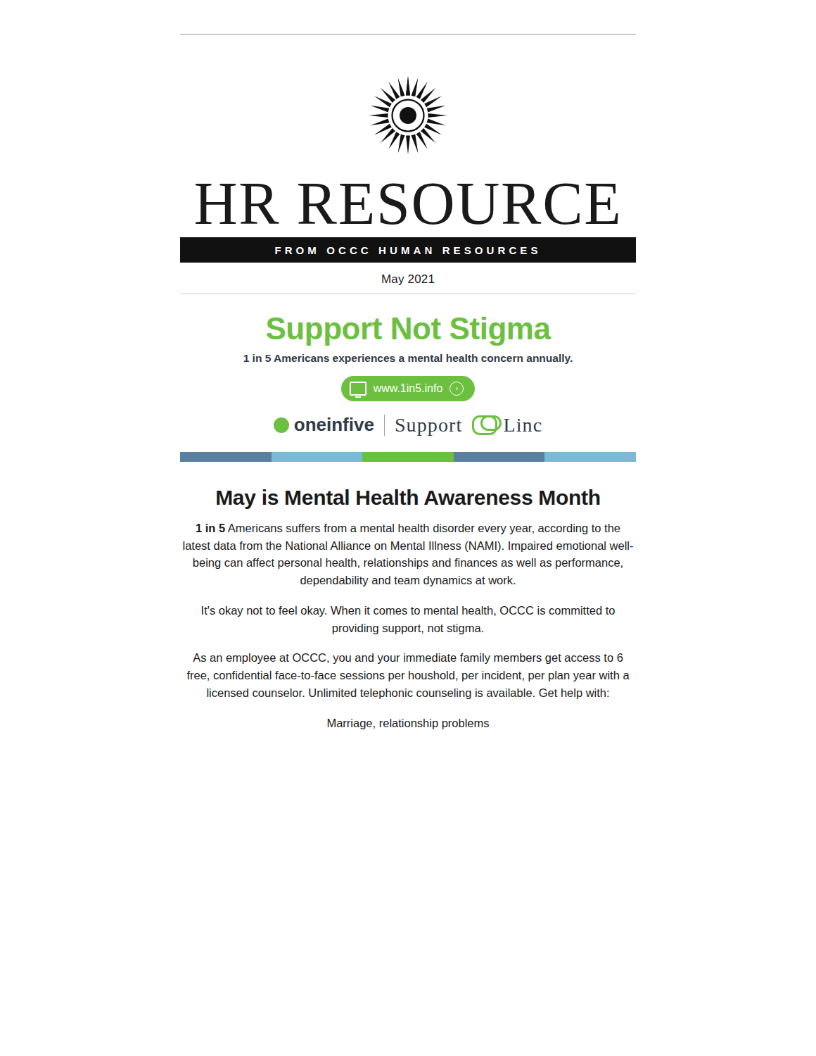HR Resource
From OCCC Human Resources
May 2021
Support Not Stigma
1 in 5 Americans experiences a mental health concern annually.
www.1in5.info ›
oneinfive Support Linc
May is Mental Health Awareness Month
1 in 5 Americans suffers from a mental health disorder every year, according to the latest data from the National Alliance on Mental Illness (NAMI). Impaired emotional well-being can affect personal health, relationships and finances as well as performance, dependability and team dynamics at work.
It's okay not to feel okay. When it comes to mental health, OCCC is committed to providing support, not stigma.
As an employee at OCCC, you and your immediate family members get access to 6 free, confidential face-to-face sessions per houshold, per incident, per plan year with a licensed counselor. Unlimited telephonic counseling is available. Get help with:
Marriage, relationship problems